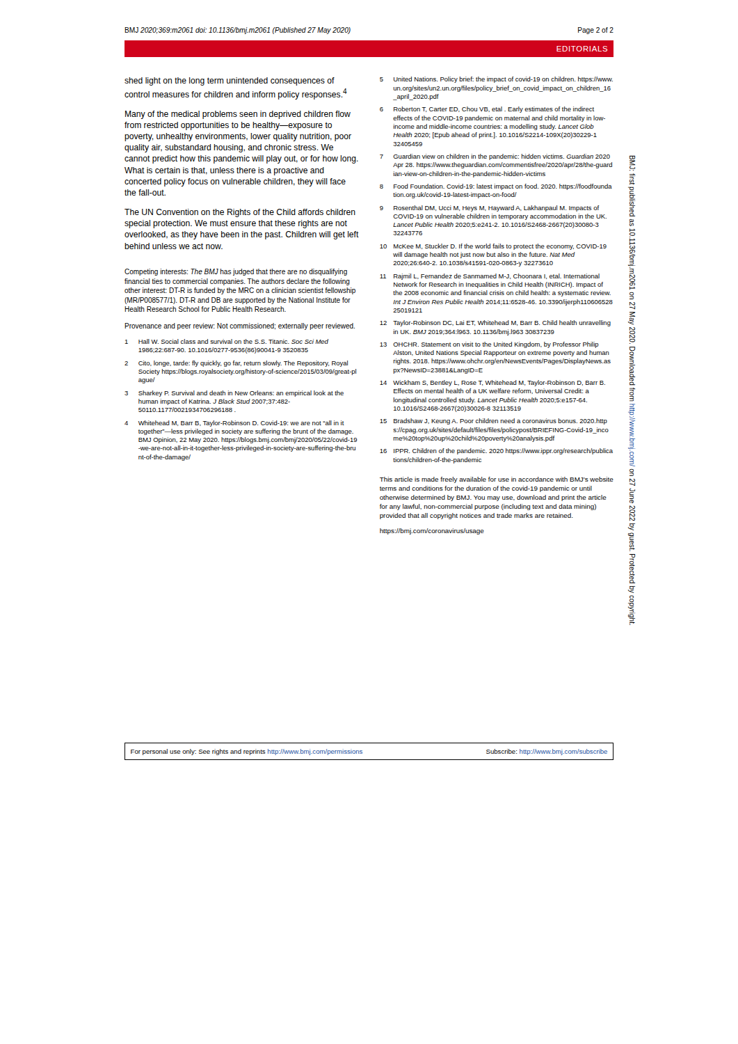BMJ 2020;369:m2061 doi: 10.1136/bmj.m2061 (Published 27 May 2020)
Page 2 of 2
EDITORIALS
shed light on the long term unintended consequences of control measures for children and inform policy responses.4
Many of the medical problems seen in deprived children flow from restricted opportunities to be healthy—exposure to poverty, unhealthy environments, lower quality nutrition, poor quality air, substandard housing, and chronic stress. We cannot predict how this pandemic will play out, or for how long. What is certain is that, unless there is a proactive and concerted policy focus on vulnerable children, they will face the fall-out.
The UN Convention on the Rights of the Child affords children special protection. We must ensure that these rights are not overlooked, as they have been in the past. Children will get left behind unless we act now.
Competing interests: The BMJ has judged that there are no disqualifying financial ties to commercial companies. The authors declare the following other interest: DT-R is funded by the MRC on a clinician scientist fellowship (MR/P008577/1). DT-R and DB are supported by the National Institute for Health Research School for Public Health Research.
Provenance and peer review: Not commissioned; externally peer reviewed.
Hall W. Social class and survival on the S.S. Titanic. Soc Sci Med 1986;22:687-90. 10.1016/0277-9536(86)90041-9 3520835
Cito, longe, tarde: fly quickly, go far, return slowly. The Repository, Royal Society https://blogs.royalsociety.org/history-of-science/2015/03/09/great-plague/
Sharkey P. Survival and death in New Orleans: an empirical look at the human impact of Katrina. J Black Stud 2007;37:482-50110.1177/0021934706296188 .
Whitehead M, Barr B, Taylor-Robinson D. Covid-19: we are not “all in it together”—less privileged in society are suffering the brunt of the damage. BMJ Opinion, 22 May 2020. https://blogs.bmj.com/bmj/2020/05/22/covid-19-we-are-not-all-in-it-together-less-privileged-in-society-are-suffering-the-brunt-of-the-damage/
United Nations. Policy brief: the impact of covid-19 on children. https://www.un.org/sites/un2.un.org/files/policy_brief_on_covid_impact_on_children_16_april_2020.pdf
Roberton T, Carter ED, Chou VB, etal . Early estimates of the indirect effects of the COVID-19 pandemic on maternal and child mortality in low-income and middle-income countries: a modelling study. Lancet Glob Health 2020; [Epub ahead of print.]. 10.1016/S2214-109X(20)30229-1 32405459
Guardian view on children in the pandemic: hidden victims. Guardian 2020 Apr 28. https://www.theguardian.com/commentisfree/2020/apr/28/the-guardian-view-on-children-in-the-pandemic-hidden-victims
Food Foundation. Covid-19: latest impact on food. 2020. https://foodfoundation.org.uk/covid-19-latest-impact-on-food/
Rosenthal DM, Ucci M, Heys M, Hayward A, Lakhanpaul M. Impacts of COVID-19 on vulnerable children in temporary accommodation in the UK. Lancet Public Health 2020;5:e241-2. 10.1016/S2468-2667(20)30080-3 32243776
McKee M, Stuckler D. If the world fails to protect the economy, COVID-19 will damage health not just now but also in the future. Nat Med 2020;26:640-2. 10.1038/s41591-020-0863-y 32273610
Rajmil L, Fernandez de Sanmamed M-J, Choonara I, etal. International Network for Research in Inequalities in Child Health (INRICH). Impact of the 2008 economic and financial crisis on child health: a systematic review. Int J Environ Res Public Health 2014;11:6528-46. 10.3390/ijerph110606528 25019121
Taylor-Robinson DC, Lai ET, Whitehead M, Barr B. Child health unravelling in UK. BMJ 2019;364:l963. 10.1136/bmj.l963 30837239
OHCHR. Statement on visit to the United Kingdom, by Professor Philip Alston, United Nations Special Rapporteur on extreme poverty and human rights. 2018. https://www.ohchr.org/en/NewsEvents/Pages/DisplayNews.aspx?NewsID=23881&LangID=E
Wickham S, Bentley L, Rose T, Whitehead M, Taylor-Robinson D, Barr B. Effects on mental health of a UK welfare reform, Universal Credit: a longitudinal controlled study. Lancet Public Health 2020;5:e157-64. 10.1016/S2468-2667(20)30026-8 32113519
Bradshaw J, Keung A. Poor children need a coronavirus bonus. 2020.https://cpag.org.uk/sites/default/files/files/policypost/BRIEFING-Covid-19_income%20top%20up%20child%20poverty%20analysis.pdf
IPPR. Children of the pandemic. 2020 https://www.ippr.org/research/publications/children-of-the-pandemic
This article is made freely available for use in accordance with BMJ's website terms and conditions for the duration of the covid-19 pandemic or until otherwise determined by BMJ. You may use, download and print the article for any lawful, non-commercial purpose (including text and data mining) provided that all copyright notices and trade marks are retained.
https://bmj.com/coronavirus/usage
For personal use only: See rights and reprints http://www.bmj.com/permissions
Subscribe: http://www.bmj.com/subscribe
BMJ: first published as 10.1136/bmj.m2061 on 27 May 2020. Downloaded from http://www.bmj.com/ on 27 June 2022 by guest. Protected by copyright.